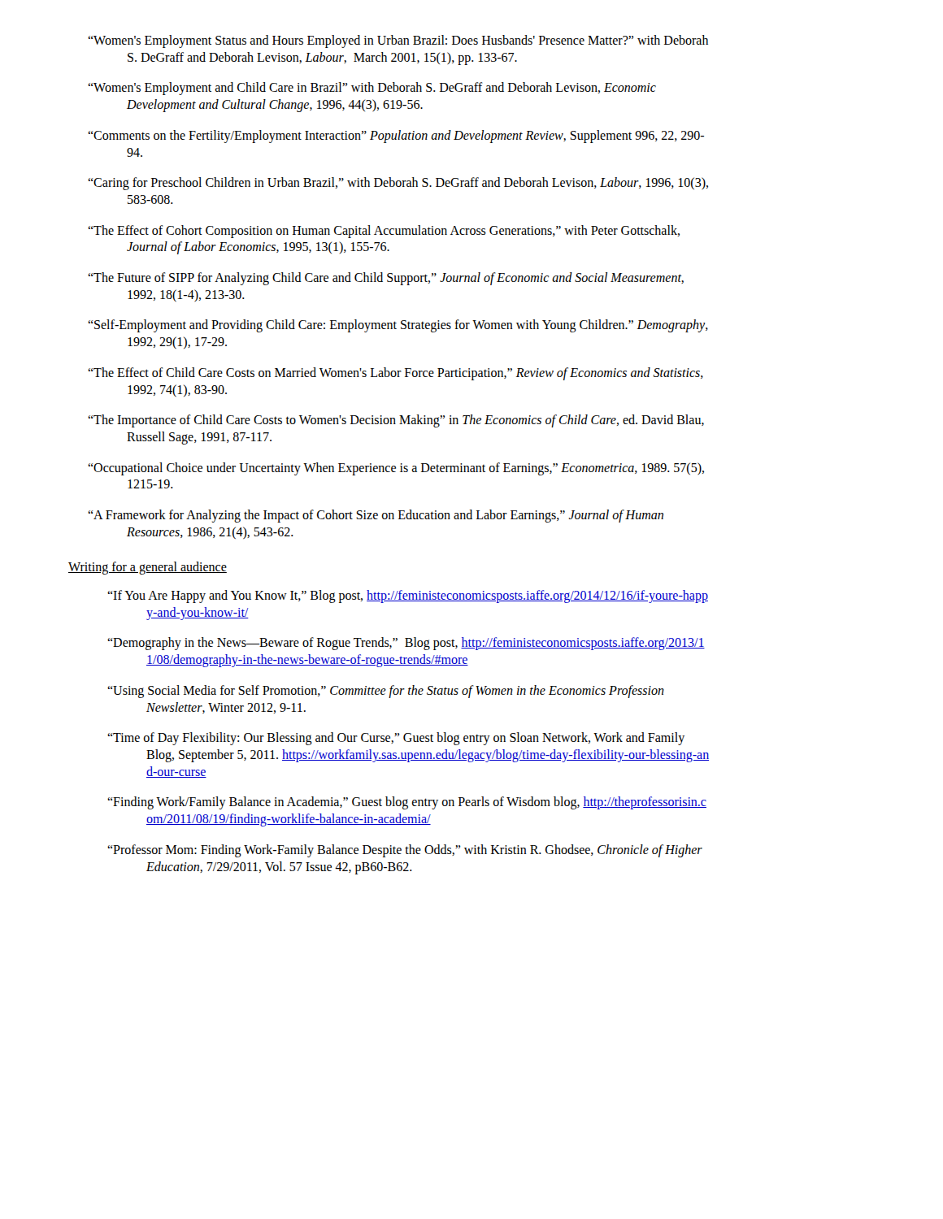“Women's Employment Status and Hours Employed in Urban Brazil: Does Husbands' Presence Matter?” with Deborah S. DeGraff and Deborah Levison, Labour, March 2001, 15(1), pp. 133-67.
“Women's Employment and Child Care in Brazil” with Deborah S. DeGraff and Deborah Levison, Economic Development and Cultural Change, 1996, 44(3), 619-56.
“Comments on the Fertility/Employment Interaction” Population and Development Review, Supplement 996, 22, 290-94.
“Caring for Preschool Children in Urban Brazil,” with Deborah S. DeGraff and Deborah Levison, Labour, 1996, 10(3), 583-608.
“The Effect of Cohort Composition on Human Capital Accumulation Across Generations,” with Peter Gottschalk, Journal of Labor Economics, 1995, 13(1), 155-76.
“The Future of SIPP for Analyzing Child Care and Child Support,” Journal of Economic and Social Measurement, 1992, 18(1-4), 213-30.
“Self-Employment and Providing Child Care: Employment Strategies for Women with Young Children.” Demography, 1992, 29(1), 17-29.
“The Effect of Child Care Costs on Married Women's Labor Force Participation,” Review of Economics and Statistics, 1992, 74(1), 83-90.
“The Importance of Child Care Costs to Women's Decision Making” in The Economics of Child Care, ed. David Blau, Russell Sage, 1991, 87-117.
“Occupational Choice under Uncertainty When Experience is a Determinant of Earnings,” Econometrica, 1989. 57(5), 1215-19.
“A Framework for Analyzing the Impact of Cohort Size on Education and Labor Earnings,” Journal of Human Resources, 1986, 21(4), 543-62.
Writing for a general audience
“If You Are Happy and You Know It,” Blog post, http://feministeconomicsposts.iaffe.org/2014/12/16/if-youre-happy-and-you-know-it/
“Demography in the News—Beware of Rogue Trends,” Blog post, http://feministeconomicsposts.iaffe.org/2013/11/08/demography-in-the-news-beware-of-rogue-trends/#more
“Using Social Media for Self Promotion,” Committee for the Status of Women in the Economics Profession Newsletter, Winter 2012, 9-11.
“Time of Day Flexibility: Our Blessing and Our Curse,” Guest blog entry on Sloan Network, Work and Family Blog, September 5, 2011. https://workfamily.sas.upenn.edu/legacy/blog/time-day-flexibility-our-blessing-and-our-curse
“Finding Work/Family Balance in Academia,” Guest blog entry on Pearls of Wisdom blog, http://theprofessorisin.com/2011/08/19/finding-worklife-balance-in-academia/
“Professor Mom: Finding Work-Family Balance Despite the Odds,” with Kristin R. Ghodsee, Chronicle of Higher Education, 7/29/2011, Vol. 57 Issue 42, pB60-B62.